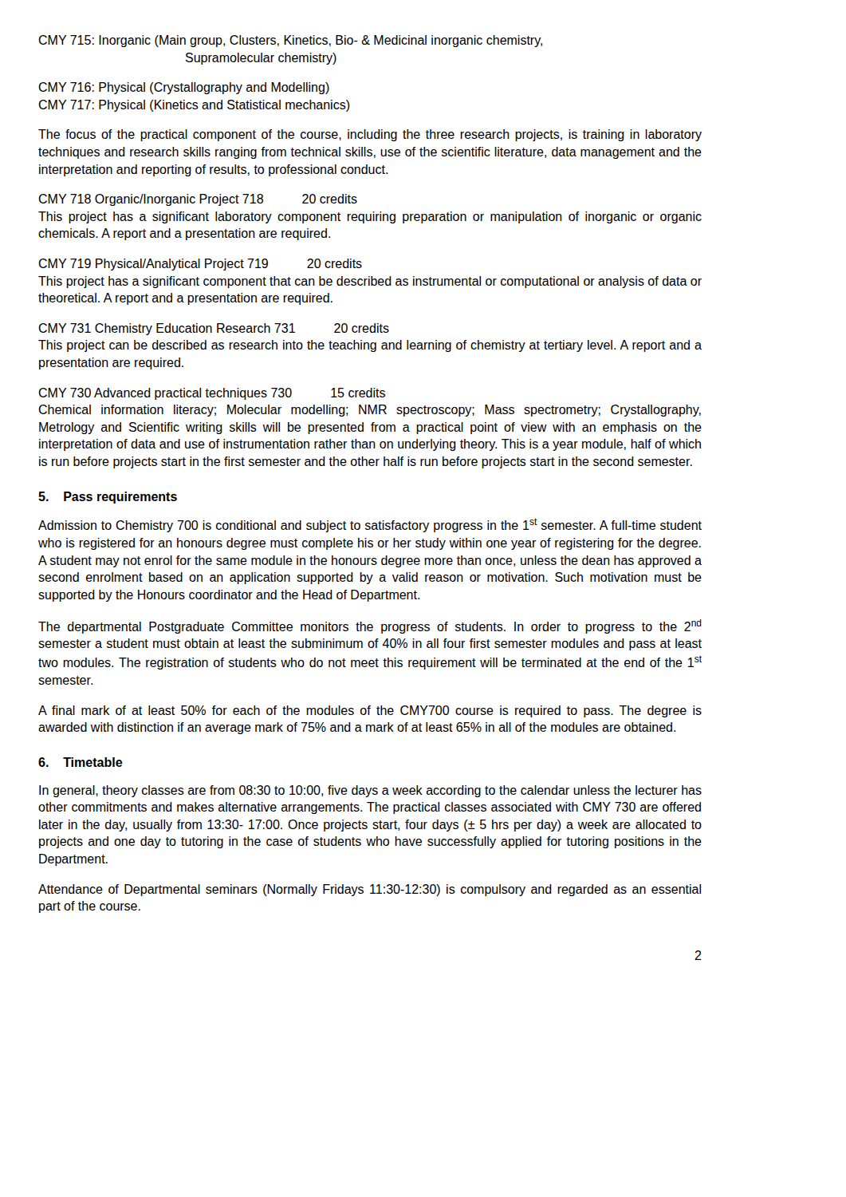CMY 715: Inorganic (Main group, Clusters, Kinetics, Bio- & Medicinal inorganic chemistry,
Supramolecular chemistry)
CMY 716: Physical (Crystallography and Modelling)
CMY 717: Physical (Kinetics and Statistical mechanics)
The focus of the practical component of the course, including the three research projects, is training in laboratory techniques and research skills ranging from technical skills, use of the scientific literature, data management and the interpretation and reporting of results, to professional conduct.
CMY 718 Organic/Inorganic Project 71820 credits
This project has a significant laboratory component requiring preparation or manipulation of inorganic or organic chemicals. A report and a presentation are required.
CMY 719 Physical/Analytical Project 71920 credits
This project has a significant component that can be described as instrumental or computational or analysis of data or theoretical. A report and a presentation are required.
CMY 731 Chemistry Education Research 73120 credits
This project can be described as research into the teaching and learning of chemistry at tertiary level. A report and a presentation are required.
CMY 730 Advanced practical techniques 73015 credits
Chemical information literacy; Molecular modelling; NMR spectroscopy; Mass spectrometry; Crystallography, Metrology and Scientific writing skills will be presented from a practical point of view with an emphasis on the interpretation of data and use of instrumentation rather than on underlying theory. This is a year module, half of which is run before projects start in the first semester and the other half is run before projects start in the second semester.
5. Pass requirements
Admission to Chemistry 700 is conditional and subject to satisfactory progress in the 1st semester. A full-time student who is registered for an honours degree must complete his or her study within one year of registering for the degree. A student may not enrol for the same module in the honours degree more than once, unless the dean has approved a second enrolment based on an application supported by a valid reason or motivation. Such motivation must be supported by the Honours coordinator and the Head of Department.
The departmental Postgraduate Committee monitors the progress of students. In order to progress to the 2nd semester a student must obtain at least the subminimum of 40% in all four first semester modules and pass at least two modules. The registration of students who do not meet this requirement will be terminated at the end of the 1st semester.
A final mark of at least 50% for each of the modules of the CMY700 course is required to pass. The degree is awarded with distinction if an average mark of 75% and a mark of at least 65% in all of the modules are obtained.
6. Timetable
In general, theory classes are from 08:30 to 10:00, five days a week according to the calendar unless the lecturer has other commitments and makes alternative arrangements. The practical classes associated with CMY 730 are offered later in the day, usually from 13:30- 17:00. Once projects start, four days (± 5 hrs per day) a week are allocated to projects and one day to tutoring in the case of students who have successfully applied for tutoring positions in the Department.
Attendance of Departmental seminars (Normally Fridays 11:30-12:30) is compulsory and regarded as an essential part of the course.
2